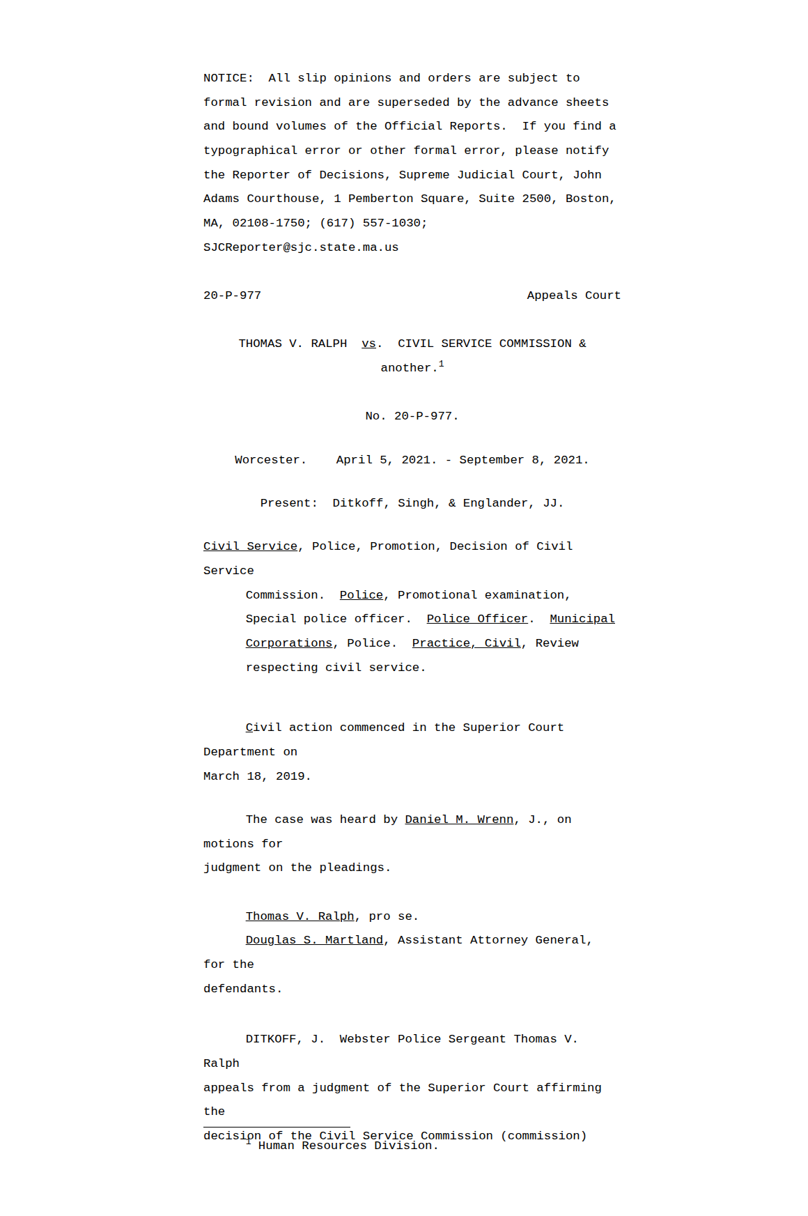NOTICE: All slip opinions and orders are subject to formal revision and are superseded by the advance sheets and bound volumes of the Official Reports. If you find a typographical error or other formal error, please notify the Reporter of Decisions, Supreme Judicial Court, John Adams Courthouse, 1 Pemberton Square, Suite 2500, Boston, MA, 02108-1750; (617) 557-1030; SJCReporter@sjc.state.ma.us
20-P-977 Appeals Court
THOMAS V. RALPH vs. CIVIL SERVICE COMMISSION & another.1
No. 20-P-977.
Worcester. April 5, 2021. - September 8, 2021.
Present: Ditkoff, Singh, & Englander, JJ.
Civil Service, Police, Promotion, Decision of Civil Service Commission. Police, Promotional examination, Special police officer. Police Officer. Municipal Corporations, Police. Practice, Civil, Review respecting civil service.
Civil action commenced in the Superior Court Department on
March 18, 2019.
The case was heard by Daniel M. Wrenn, J., on motions for
judgment on the pleadings.
Thomas V. Ralph, pro se.
Douglas S. Martland, Assistant Attorney General, for the
defendants.
DITKOFF, J. Webster Police Sergeant Thomas V. Ralph
appeals from a judgment of the Superior Court affirming the
decision of the Civil Service Commission (commission)
1 Human Resources Division.